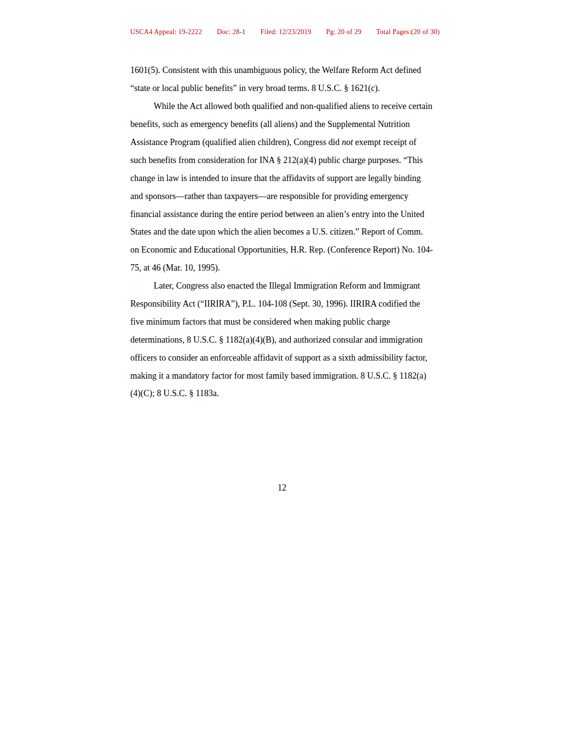USCA4 Appeal: 19-2222 Doc: 28-1 Filed: 12/23/2019 Pg: 20 of 29 Total Pages:(20 of 30)
1601(5). Consistent with this unambiguous policy, the Welfare Reform Act defined “state or local public benefits” in very broad terms. 8 U.S.C. § 1621(c).
While the Act allowed both qualified and non-qualified aliens to receive certain benefits, such as emergency benefits (all aliens) and the Supplemental Nutrition Assistance Program (qualified alien children), Congress did not exempt receipt of such benefits from consideration for INA § 212(a)(4) public charge purposes. “This change in law is intended to insure that the affidavits of support are legally binding and sponsors—rather than taxpayers—are responsible for providing emergency financial assistance during the entire period between an alien’s entry into the United States and the date upon which the alien becomes a U.S. citizen.” Report of Comm. on Economic and Educational Opportunities, H.R. Rep. (Conference Report) No. 104-75, at 46 (Mar. 10, 1995).
Later, Congress also enacted the Illegal Immigration Reform and Immigrant Responsibility Act (“IIRIRA”), P.L. 104-108 (Sept. 30, 1996). IIRIRA codified the five minimum factors that must be considered when making public charge determinations, 8 U.S.C. § 1182(a)(4)(B), and authorized consular and immigration officers to consider an enforceable affidavit of support as a sixth admissibility factor, making it a mandatory factor for most family based immigration. 8 U.S.C. § 1182(a)(4)(C); 8 U.S.C. § 1183a.
12